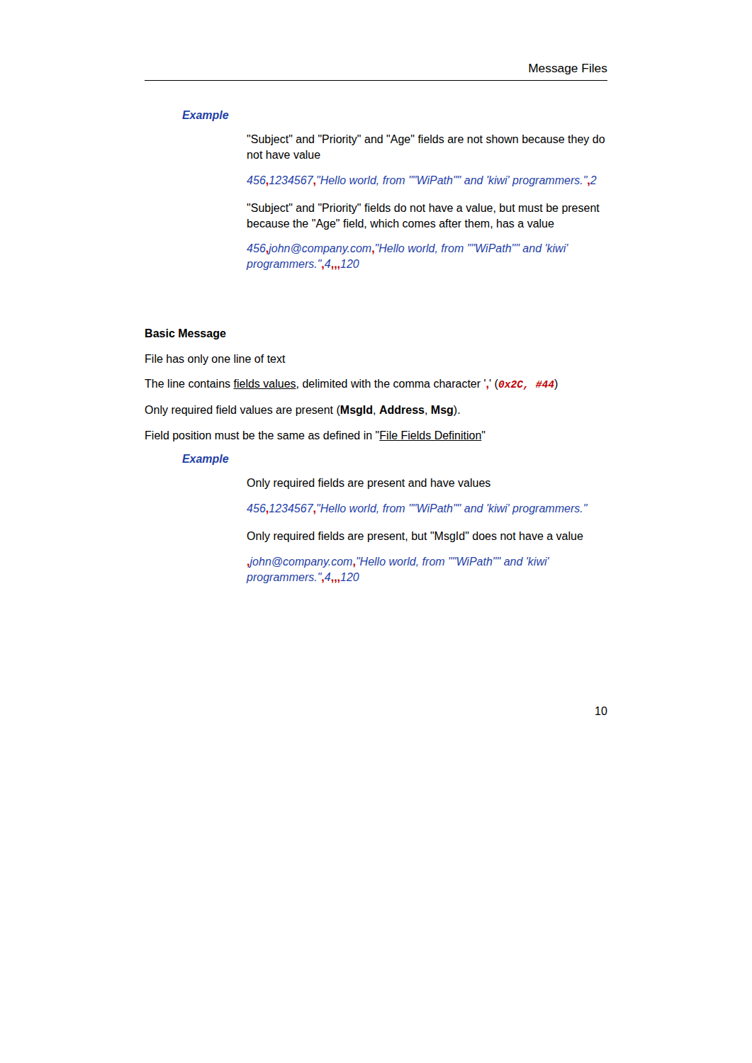Message Files
Example
"Subject" and "Priority" and "Age" fields are not shown because they do not have value
456, 1234567,"Hello world, from ""WiPath"" and 'kiwi' programmers.", 2
"Subject" and "Priority" fields do not have a value, but must be present because the "Age" field, which comes after them, has a value
456, john@company.com,"Hello world, from ""WiPath"" and 'kiwi' programmers.", 4,,, 120
Basic Message
File has only one line of text
The line contains fields values, delimited with the comma character ',' (0x2C, #44)
Only required field values are present (MsgId, Address, Msg).
Field position must be the same as defined in "File Fields Definition"
Example
Only required fields are present and have values
456, 1234567,"Hello world, from ""WiPath"" and 'kiwi' programmers."
Only required fields are present, but "MsgId" does not have a value
, john@company.com,"Hello world, from ""WiPath"" and 'kiwi' programmers.", 4,,, 120
10